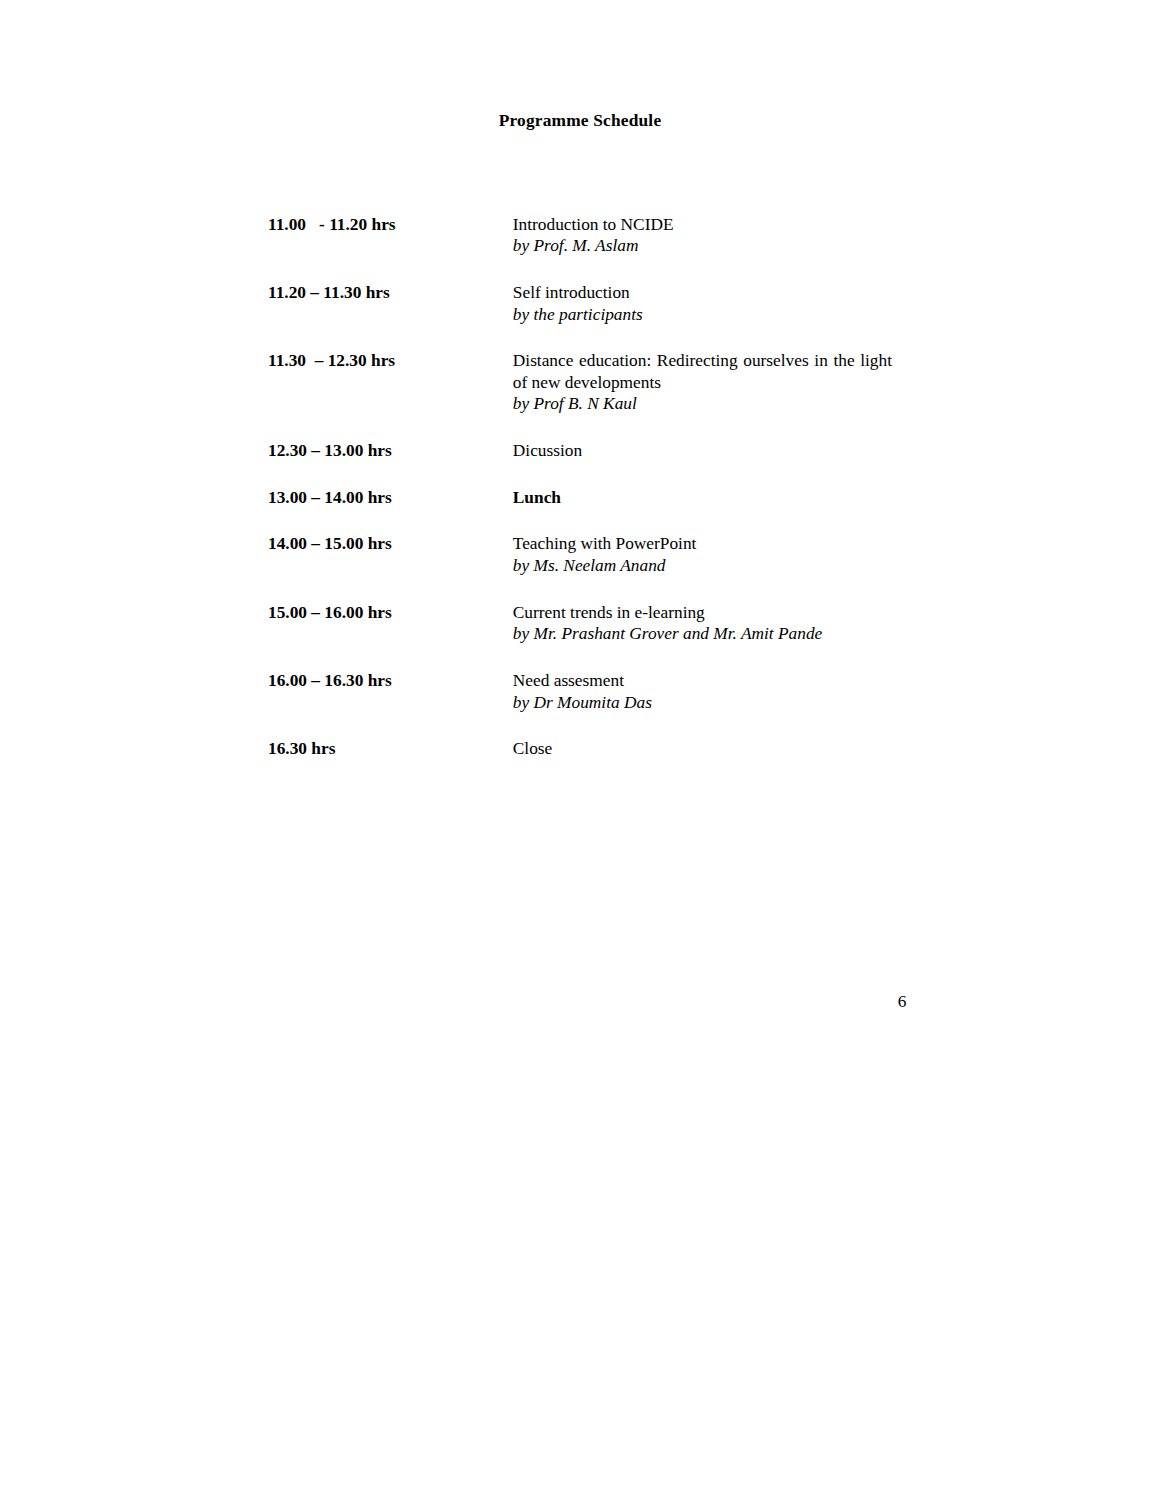Programme Schedule
| 11.00 - 11.20 hrs | Introduction to NCIDE by Prof. M. Aslam |
| 11.20 – 11.30 hrs | Self introduction by the participants |
| 11.30 – 12.30 hrs | Distance education: Redirecting ourselves in the light of new developments by Prof B. N Kaul |
| 12.30 – 13.00 hrs | Dicussion |
| 13.00 – 14.00 hrs | Lunch |
| 14.00 – 15.00 hrs | Teaching with PowerPoint by Ms. Neelam Anand |
| 15.00 – 16.00 hrs | Current trends in e-learning by Mr. Prashant Grover and Mr. Amit Pande |
| 16.00 – 16.30 hrs | Need assesment by Dr Moumita Das |
| 16.30 hrs | Close |
6